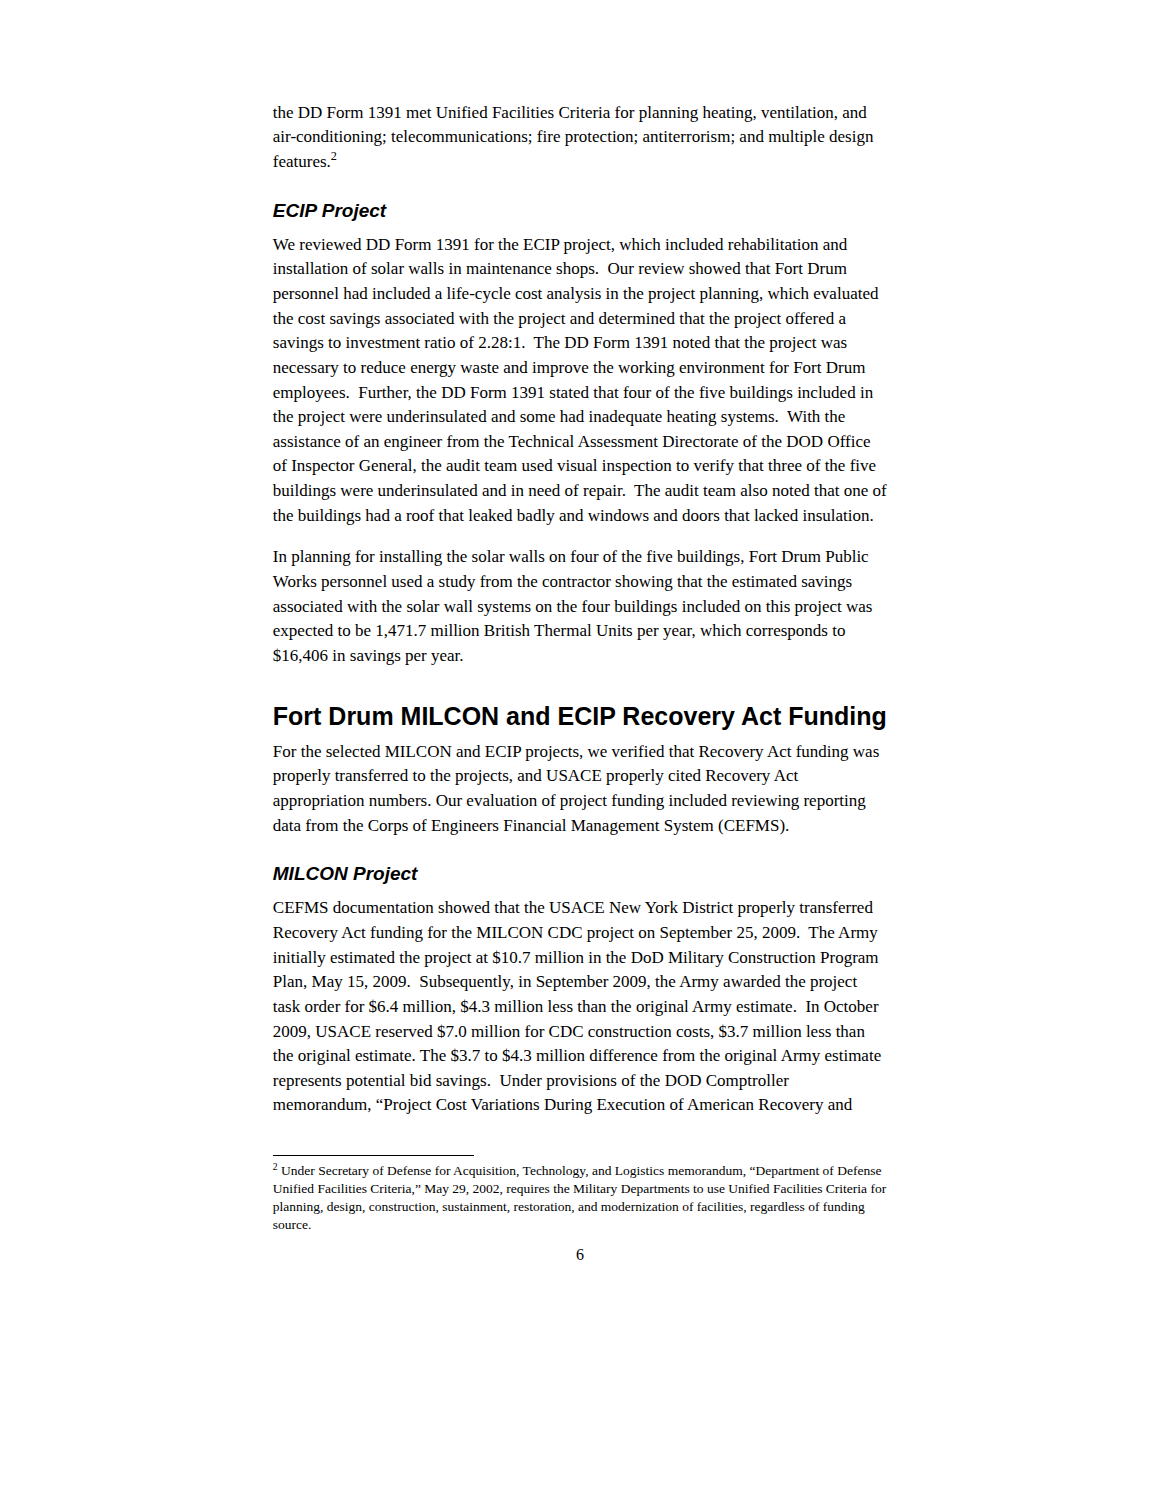the DD Form 1391 met Unified Facilities Criteria for planning heating, ventilation, and air-conditioning; telecommunications; fire protection; antiterrorism; and multiple design features.2
ECIP Project
We reviewed DD Form 1391 for the ECIP project, which included rehabilitation and installation of solar walls in maintenance shops. Our review showed that Fort Drum personnel had included a life-cycle cost analysis in the project planning, which evaluated the cost savings associated with the project and determined that the project offered a savings to investment ratio of 2.28:1. The DD Form 1391 noted that the project was necessary to reduce energy waste and improve the working environment for Fort Drum employees. Further, the DD Form 1391 stated that four of the five buildings included in the project were underinsulated and some had inadequate heating systems. With the assistance of an engineer from the Technical Assessment Directorate of the DOD Office of Inspector General, the audit team used visual inspection to verify that three of the five buildings were underinsulated and in need of repair. The audit team also noted that one of the buildings had a roof that leaked badly and windows and doors that lacked insulation.
In planning for installing the solar walls on four of the five buildings, Fort Drum Public Works personnel used a study from the contractor showing that the estimated savings associated with the solar wall systems on the four buildings included on this project was expected to be 1,471.7 million British Thermal Units per year, which corresponds to $16,406 in savings per year.
Fort Drum MILCON and ECIP Recovery Act Funding
For the selected MILCON and ECIP projects, we verified that Recovery Act funding was properly transferred to the projects, and USACE properly cited Recovery Act appropriation numbers. Our evaluation of project funding included reviewing reporting data from the Corps of Engineers Financial Management System (CEFMS).
MILCON Project
CEFMS documentation showed that the USACE New York District properly transferred Recovery Act funding for the MILCON CDC project on September 25, 2009. The Army initially estimated the project at $10.7 million in the DoD Military Construction Program Plan, May 15, 2009. Subsequently, in September 2009, the Army awarded the project task order for $6.4 million, $4.3 million less than the original Army estimate. In October 2009, USACE reserved $7.0 million for CDC construction costs, $3.7 million less than the original estimate. The $3.7 to $4.3 million difference from the original Army estimate represents potential bid savings. Under provisions of the DOD Comptroller memorandum, “Project Cost Variations During Execution of American Recovery and
2 Under Secretary of Defense for Acquisition, Technology, and Logistics memorandum, “Department of Defense Unified Facilities Criteria,” May 29, 2002, requires the Military Departments to use Unified Facilities Criteria for planning, design, construction, sustainment, restoration, and modernization of facilities, regardless of funding source.
6